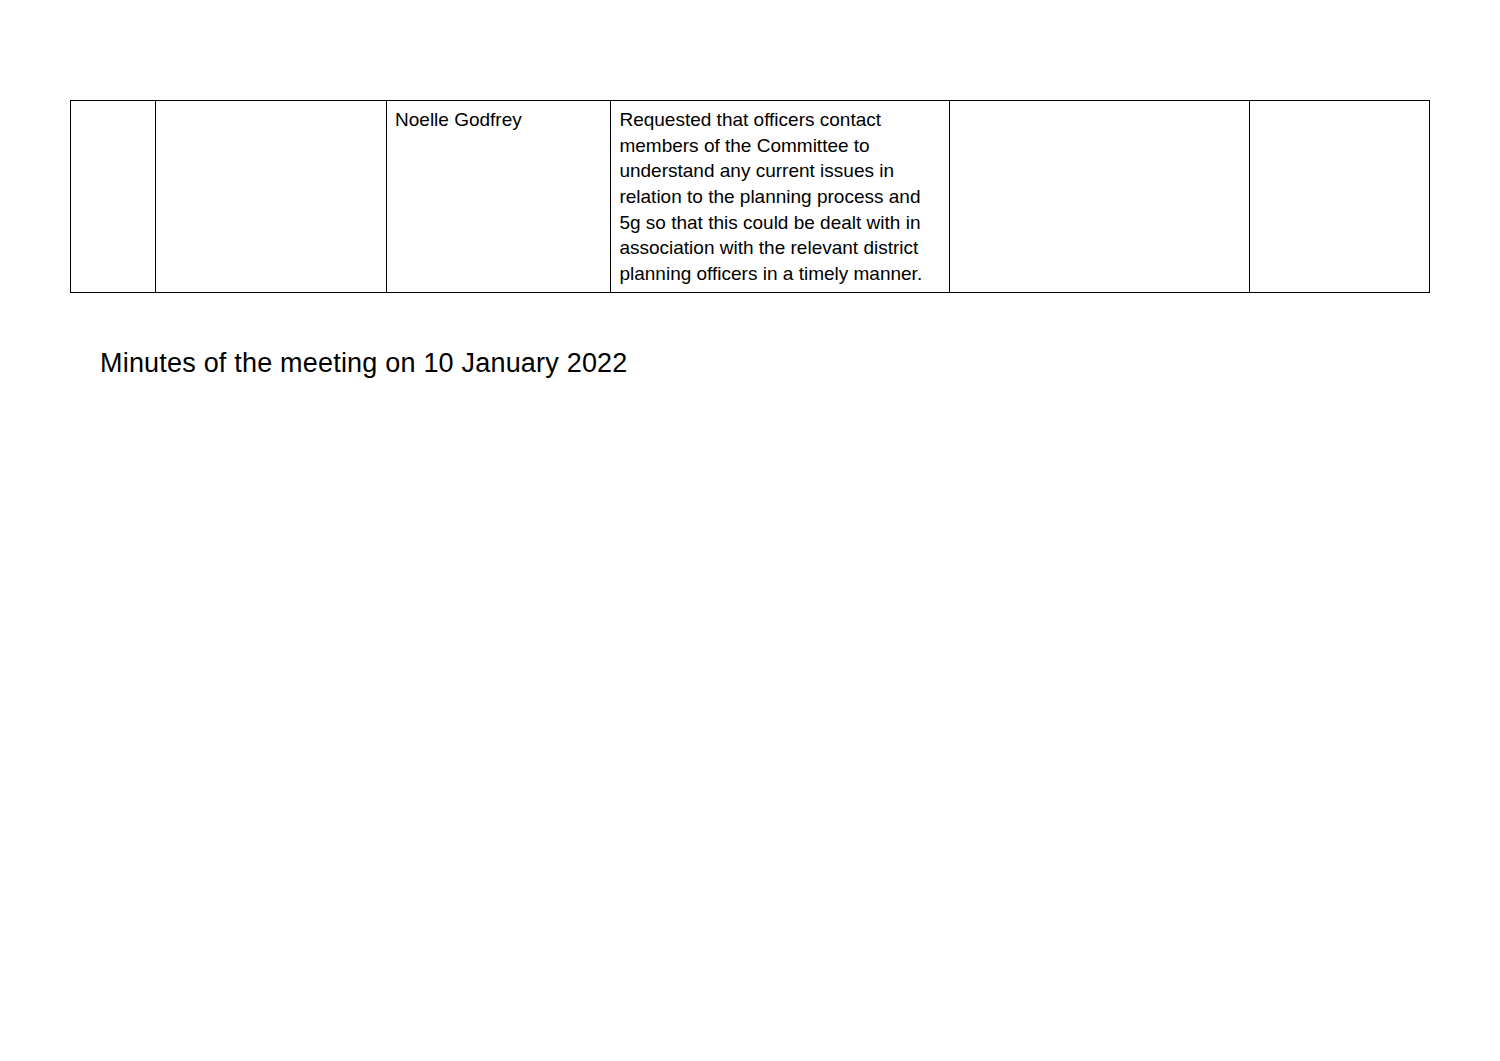| | | Noelle Godfrey | Requested that officers contact members of the Committee to understand any current issues in relation to the planning process and 5g so that this could be dealt with in association with the relevant district planning officers in a timely manner. | | |
Minutes of the meeting on 10 January 2022